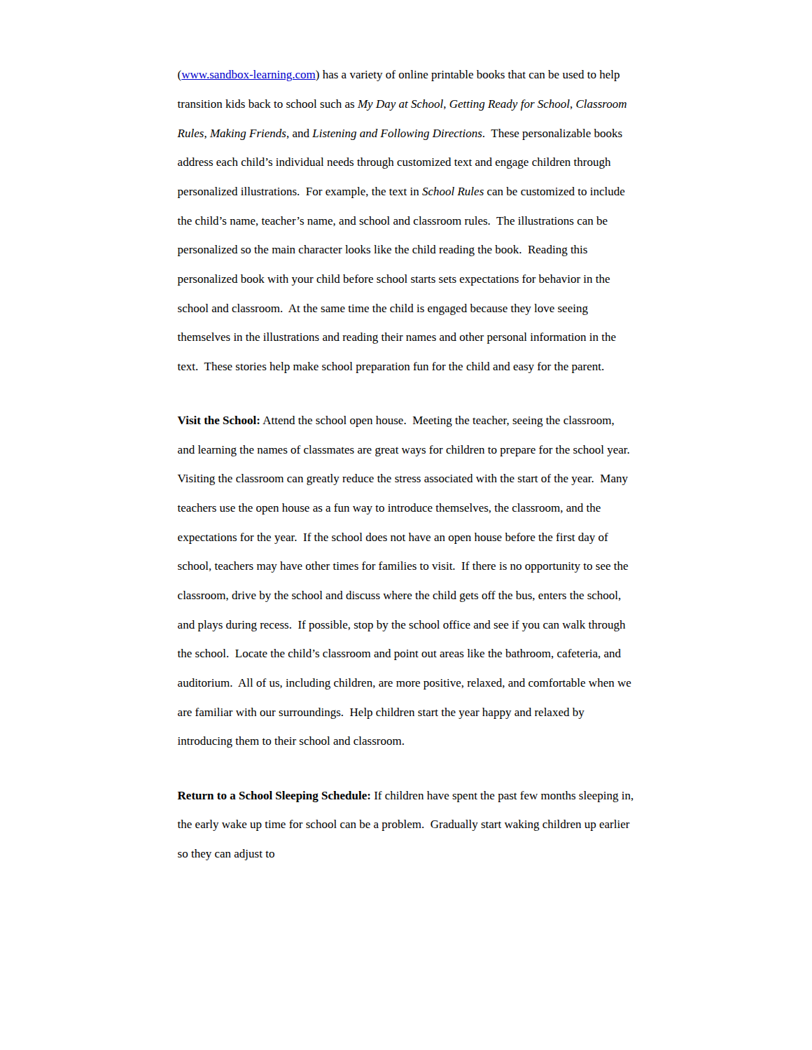(www.sandbox-learning.com) has a variety of online printable books that can be used to help transition kids back to school such as My Day at School, Getting Ready for School, Classroom Rules, Making Friends, and Listening and Following Directions. These personalizable books address each child’s individual needs through customized text and engage children through personalized illustrations. For example, the text in School Rules can be customized to include the child’s name, teacher’s name, and school and classroom rules. The illustrations can be personalized so the main character looks like the child reading the book. Reading this personalized book with your child before school starts sets expectations for behavior in the school and classroom. At the same time the child is engaged because they love seeing themselves in the illustrations and reading their names and other personal information in the text. These stories help make school preparation fun for the child and easy for the parent.
Visit the School: Attend the school open house. Meeting the teacher, seeing the classroom, and learning the names of classmates are great ways for children to prepare for the school year. Visiting the classroom can greatly reduce the stress associated with the start of the year. Many teachers use the open house as a fun way to introduce themselves, the classroom, and the expectations for the year. If the school does not have an open house before the first day of school, teachers may have other times for families to visit. If there is no opportunity to see the classroom, drive by the school and discuss where the child gets off the bus, enters the school, and plays during recess. If possible, stop by the school office and see if you can walk through the school. Locate the child’s classroom and point out areas like the bathroom, cafeteria, and auditorium. All of us, including children, are more positive, relaxed, and comfortable when we are familiar with our surroundings. Help children start the year happy and relaxed by introducing them to their school and classroom.
Return to a School Sleeping Schedule: If children have spent the past few months sleeping in, the early wake up time for school can be a problem. Gradually start waking children up earlier so they can adjust to